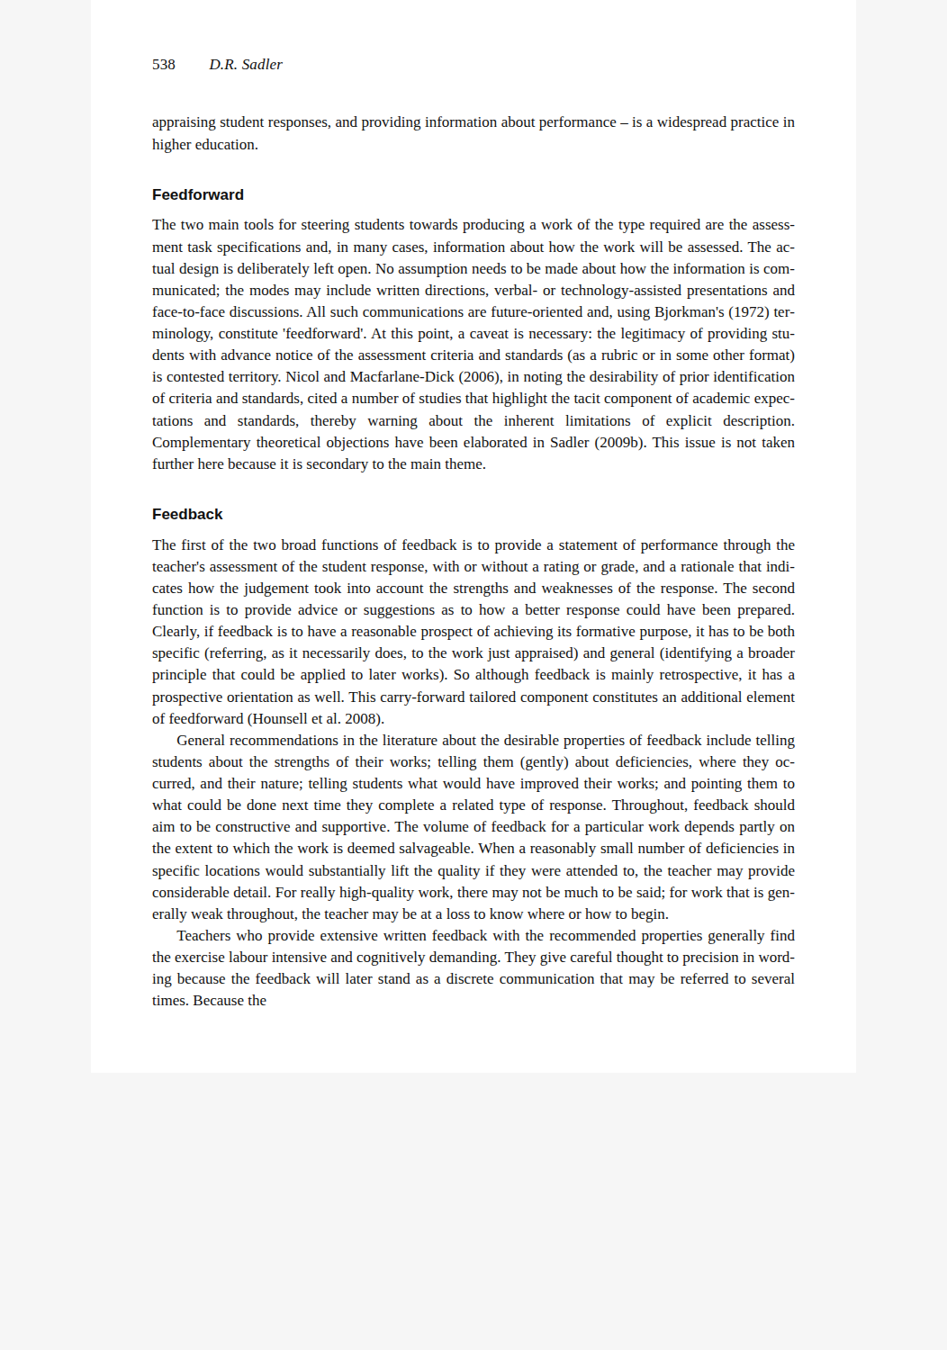538 D.R. Sadler
appraising student responses, and providing information about performance – is a widespread practice in higher education.
Feedforward
The two main tools for steering students towards producing a work of the type required are the assessment task specifications and, in many cases, information about how the work will be assessed. The actual design is deliberately left open. No assumption needs to be made about how the information is communicated; the modes may include written directions, verbal- or technology-assisted presentations and face-to-face discussions. All such communications are future-oriented and, using Bjorkman's (1972) terminology, constitute 'feedforward'. At this point, a caveat is necessary: the legitimacy of providing students with advance notice of the assessment criteria and standards (as a rubric or in some other format) is contested territory. Nicol and Macfarlane-Dick (2006), in noting the desirability of prior identification of criteria and standards, cited a number of studies that highlight the tacit component of academic expectations and standards, thereby warning about the inherent limitations of explicit description. Complementary theoretical objections have been elaborated in Sadler (2009b). This issue is not taken further here because it is secondary to the main theme.
Feedback
The first of the two broad functions of feedback is to provide a statement of performance through the teacher's assessment of the student response, with or without a rating or grade, and a rationale that indicates how the judgement took into account the strengths and weaknesses of the response. The second function is to provide advice or suggestions as to how a better response could have been prepared. Clearly, if feedback is to have a reasonable prospect of achieving its formative purpose, it has to be both specific (referring, as it necessarily does, to the work just appraised) and general (identifying a broader principle that could be applied to later works). So although feedback is mainly retrospective, it has a prospective orientation as well. This carry-forward tailored component constitutes an additional element of feedforward (Hounsell et al. 2008).
General recommendations in the literature about the desirable properties of feedback include telling students about the strengths of their works; telling them (gently) about deficiencies, where they occurred, and their nature; telling students what would have improved their works; and pointing them to what could be done next time they complete a related type of response. Throughout, feedback should aim to be constructive and supportive. The volume of feedback for a particular work depends partly on the extent to which the work is deemed salvageable. When a reasonably small number of deficiencies in specific locations would substantially lift the quality if they were attended to, the teacher may provide considerable detail. For really high-quality work, there may not be much to be said; for work that is generally weak throughout, the teacher may be at a loss to know where or how to begin.
Teachers who provide extensive written feedback with the recommended properties generally find the exercise labour intensive and cognitively demanding. They give careful thought to precision in wording because the feedback will later stand as a discrete communication that may be referred to several times. Because the